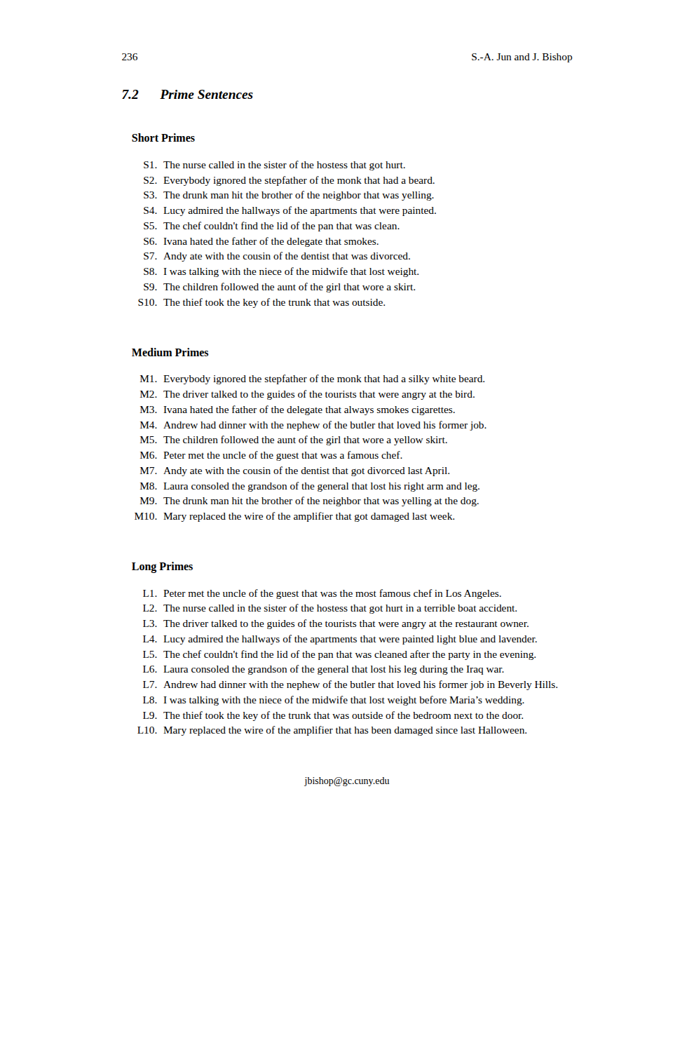236 S.-A. Jun and J. Bishop
7.2 Prime Sentences
Short Primes
S1. The nurse called in the sister of the hostess that got hurt.
S2. Everybody ignored the stepfather of the monk that had a beard.
S3. The drunk man hit the brother of the neighbor that was yelling.
S4. Lucy admired the hallways of the apartments that were painted.
S5. The chef couldn't find the lid of the pan that was clean.
S6. Ivana hated the father of the delegate that smokes.
S7. Andy ate with the cousin of the dentist that was divorced.
S8. I was talking with the niece of the midwife that lost weight.
S9. The children followed the aunt of the girl that wore a skirt.
S10. The thief took the key of the trunk that was outside.
Medium Primes
M1. Everybody ignored the stepfather of the monk that had a silky white beard.
M2. The driver talked to the guides of the tourists that were angry at the bird.
M3. Ivana hated the father of the delegate that always smokes cigarettes.
M4. Andrew had dinner with the nephew of the butler that loved his former job.
M5. The children followed the aunt of the girl that wore a yellow skirt.
M6. Peter met the uncle of the guest that was a famous chef.
M7. Andy ate with the cousin of the dentist that got divorced last April.
M8. Laura consoled the grandson of the general that lost his right arm and leg.
M9. The drunk man hit the brother of the neighbor that was yelling at the dog.
M10. Mary replaced the wire of the amplifier that got damaged last week.
Long Primes
L1. Peter met the uncle of the guest that was the most famous chef in Los Angeles.
L2. The nurse called in the sister of the hostess that got hurt in a terrible boat accident.
L3. The driver talked to the guides of the tourists that were angry at the restaurant owner.
L4. Lucy admired the hallways of the apartments that were painted light blue and lavender.
L5. The chef couldn't find the lid of the pan that was cleaned after the party in the evening.
L6. Laura consoled the grandson of the general that lost his leg during the Iraq war.
L7. Andrew had dinner with the nephew of the butler that loved his former job in Beverly Hills.
L8. I was talking with the niece of the midwife that lost weight before Maria’s wedding.
L9. The thief took the key of the trunk that was outside of the bedroom next to the door.
L10. Mary replaced the wire of the amplifier that has been damaged since last Halloween.
jbishop@gc.cuny.edu